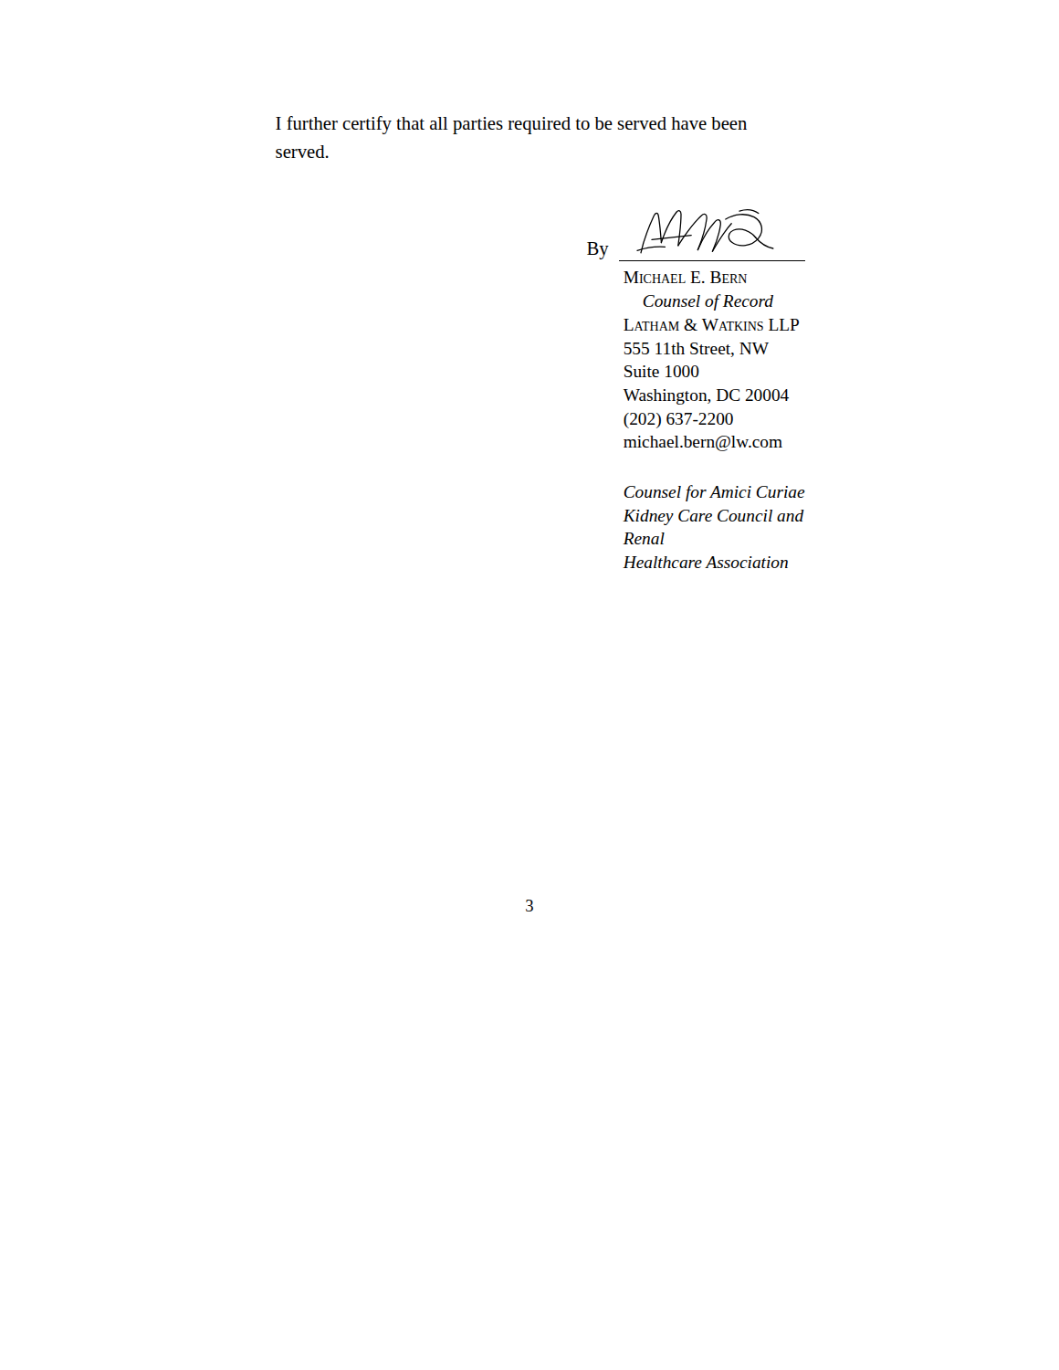I further certify that all parties required to be served have been served.
By
Michael E. Bern
Counsel of Record Latham & Watkins LLP
555 11th Street, NW
Suite 1000
Washington, DC 20004
(202) 637-2200
michael.bern@lw.com
Counsel for Amici Curiae
Kidney Care Council and Renal
Healthcare Association
3